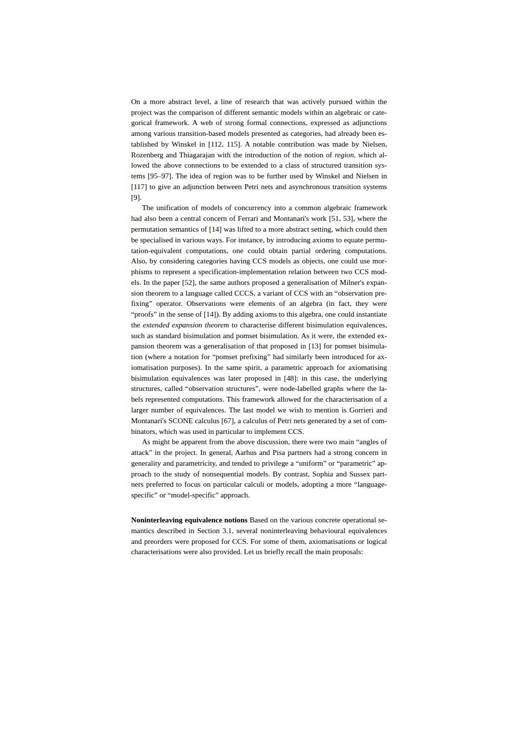On a more abstract level, a line of research that was actively pursued within the project was the comparison of different semantic models within an algebraic or categorical framework. A web of strong formal connections, expressed as adjunctions among various transition-based models presented as categories, had already been established by Winskel in [112, 115]. A notable contribution was made by Nielsen, Rozenberg and Thiagarajan with the introduction of the notion of region, which allowed the above connections to be extended to a class of structured transition systems [95–97]. The idea of region was to be further used by Winskel and Nielsen in [117] to give an adjunction between Petri nets and asynchronous transition systems [9].
The unification of models of concurrency into a common algebraic framework had also been a central concern of Ferrari and Montanari's work [51, 53], where the permutation semantics of [14] was lifted to a more abstract setting, which could then be specialised in various ways. For instance, by introducing axioms to equate permutation-equivalent computations, one could obtain partial ordering computations. Also, by considering categories having CCS models as objects, one could use morphisms to represent a specification-implementation relation between two CCS models. In the paper [52], the same authors proposed a generalisation of Milner's expansion theorem to a language called CCCS, a variant of CCS with an “observation prefixing” operator. Observations were elements of an algebra (in fact, they were “proofs” in the sense of [14]). By adding axioms to this algebra, one could instantiate the extended expansion theorem to characterise different bisimulation equivalences, such as standard bisimulation and pomset bisimulation. As it were, the extended expansion theorem was a generalisation of that proposed in [13] for pomset bisimulation (where a notation for “pomset prefixing” had similarly been introduced for axiomatisation purposes). In the same spirit, a parametric approach for axiomatising bisimulation equivalences was later proposed in [48]: in this case, the underlying structures, called “observation structures”, were node-labelled graphs where the labels represented computations. This framework allowed for the characterisation of a larger number of equivalences. The last model we wish to mention is Gorrieri and Montanari's SCONE calculus [67], a calculus of Petri nets generated by a set of combinators, which was used in particular to implement CCS.
As might be apparent from the above discussion, there were two main “angles of attack” in the project. In general, Aarhus and Pisa partners had a strong concern in generality and parametricity, and tended to privilege a “uniform” or “parametric” approach to the study of nonsequential models. By contrast, Sophia and Sussex partners preferred to focus on particular calculi or models, adopting a more “language-specific” or “model-specific” approach.
Noninterleaving equivalence notions Based on the various concrete operational semantics described in Section 3.1, several noninterleaving behavioural equivalences and preorders were proposed for CCS. For some of them, axiomatisations or logical characterisations were also provided. Let us briefly recall the main proposals: